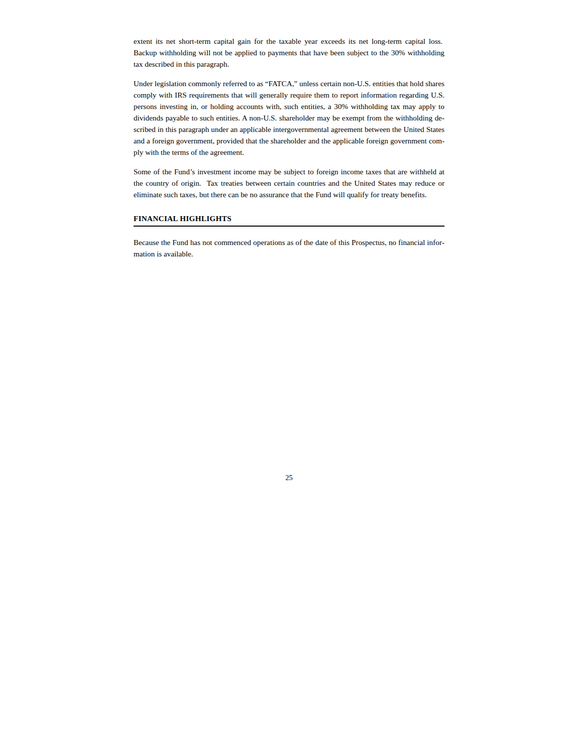extent its net short-term capital gain for the taxable year exceeds its net long-term capital loss. Backup withholding will not be applied to payments that have been subject to the 30% withholding tax described in this paragraph.
Under legislation commonly referred to as “FATCA,” unless certain non-U.S. entities that hold shares comply with IRS requirements that will generally require them to report information regarding U.S. persons investing in, or holding accounts with, such entities, a 30% withholding tax may apply to dividends payable to such entities. A non-U.S. shareholder may be exempt from the withholding described in this paragraph under an applicable intergovernmental agreement between the United States and a foreign government, provided that the shareholder and the applicable foreign government comply with the terms of the agreement.
Some of the Fund’s investment income may be subject to foreign income taxes that are withheld at the country of origin. Tax treaties between certain countries and the United States may reduce or eliminate such taxes, but there can be no assurance that the Fund will qualify for treaty benefits.
Financial Highlights
Because the Fund has not commenced operations as of the date of this Prospectus, no financial information is available.
25